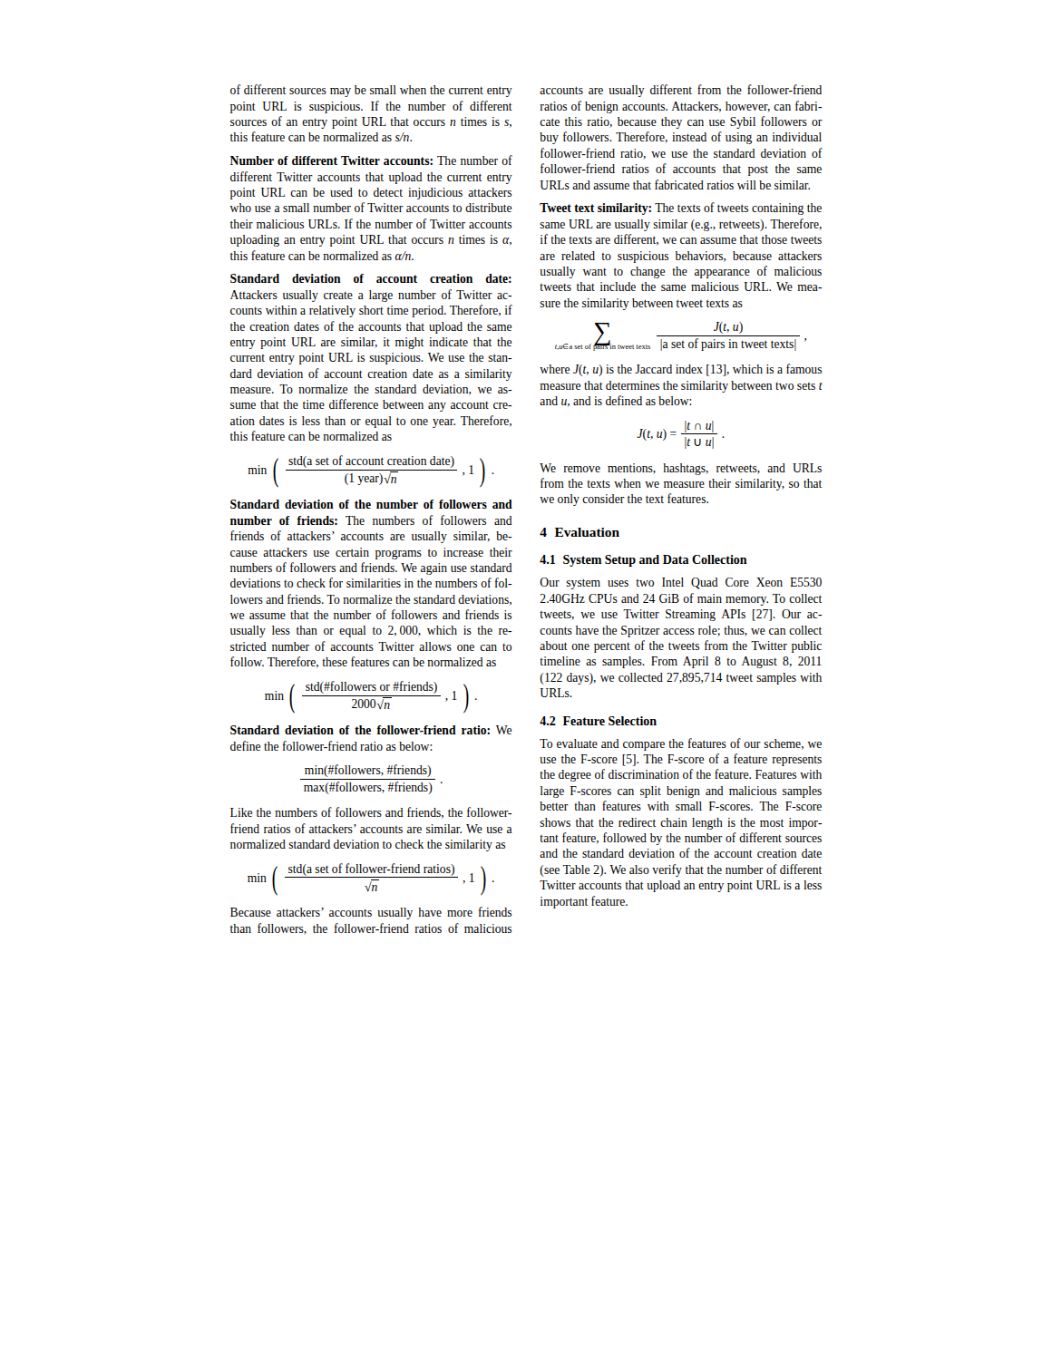of different sources may be small when the current entry point URL is suspicious. If the number of different sources of an entry point URL that occurs n times is s, this feature can be normalized as s/n.
Number of different Twitter accounts: The number of different Twitter accounts that upload the current entry point URL can be used to detect injudicious attackers who use a small number of Twitter accounts to distribute their malicious URLs. If the number of Twitter accounts uploading an entry point URL that occurs n times is α, this feature can be normalized as α/n.
Standard deviation of account creation date: Attackers usually create a large number of Twitter accounts within a relatively short time period. Therefore, if the creation dates of the accounts that upload the same entry point URL are similar, it might indicate that the current entry point URL is suspicious. We use the standard deviation of account creation date as a similarity measure. To normalize the standard deviation, we assume that the time difference between any account creation dates is less than or equal to one year. Therefore, this feature can be normalized as
min ( std(a set of account creation date) (1 year)n , 1 ) .
Standard deviation of the number of followers and number of friends: The numbers of followers and friends of attackers’ accounts are usually similar, because attackers use certain programs to increase their numbers of followers and friends. We again use standard deviations to check for similarities in the numbers of followers and friends. To normalize the standard deviations, we assume that the number of followers and friends is usually less than or equal to 2, 000, which is the restricted number of accounts Twitter allows one can to follow. Therefore, these features can be normalized as
min ( std(#followers or #friends) 2000n , 1 ) .
Standard deviation of the follower-friend ratio: We define the follower-friend ratio as below:
min(#followers, #friends) max(#followers, #friends) .
Like the numbers of followers and friends, the follower-friend ratios of attackers’ accounts are similar. We use a normalized standard deviation to check the similarity as
min ( std(a set of follower-friend ratios) n , 1 ) .
Because attackers’ accounts usually have more friends than followers, the follower-friend ratios of malicious accounts are usually different from the follower-friend ratios of benign accounts. Attackers, however, can fabricate this ratio, because they can use Sybil followers or buy followers. Therefore, instead of using an individual follower-friend ratio, we use the standard deviation of follower-friend ratios of accounts that post the same URLs and assume that fabricated ratios will be similar.
Tweet text similarity: The texts of tweets containing the same URL are usually similar (e.g., retweets). Therefore, if the texts are different, we can assume that those tweets are related to suspicious behaviors, because attackers usually want to change the appearance of malicious tweets that include the same malicious URL. We measure the similarity between tweet texts as
∑ t,u∈a set of pairs in tweet texts J(t, u) a set of pairs in tweet texts ,
where J(t, u) is the Jaccard index [13], which is a famous measure that determines the similarity between two sets t and u, and is defined as below:
J(t, u) = t ∩ u t ∪ u .
We remove mentions, hashtags, retweets, and URLs from the texts when we measure their similarity, so that we only consider the text features.
4 Evaluation
4.1 System Setup and Data Collection
Our system uses two Intel Quad Core Xeon E5530 2.40GHz CPUs and 24 GiB of main memory. To collect tweets, we use Twitter Streaming APIs [27]. Our accounts have the Spritzer access role; thus, we can collect about one percent of the tweets from the Twitter public timeline as samples. From April 8 to August 8, 2011 (122 days), we collected 27,895,714 tweet samples with URLs.
4.2 Feature Selection
To evaluate and compare the features of our scheme, we use the F-score [5]. The F-score of a feature represents the degree of discrimination of the feature. Features with large F-scores can split benign and malicious samples better than features with small F-scores. The F-score shows that the redirect chain length is the most important feature, followed by the number of different sources and the standard deviation of the account creation date (see Table 2). We also verify that the number of different Twitter accounts that upload an entry point URL is a less important feature.